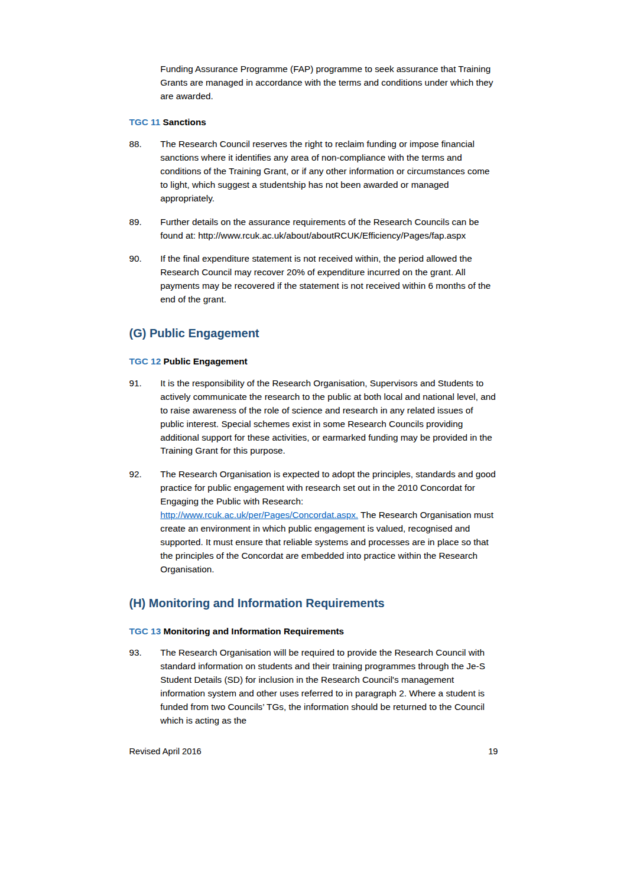Funding Assurance Programme (FAP) programme to seek assurance that Training Grants are managed in accordance with the terms and conditions under which they are awarded.
TGC 11 Sanctions
88.
The Research Council reserves the right to reclaim funding or impose financial sanctions where it identifies any area of non-compliance with the terms and conditions of the Training Grant, or if any other information or circumstances come to light, which suggest a studentship has not been awarded or managed appropriately.
89.
Further details on the assurance requirements of the Research Councils can be found at: http://www.rcuk.ac.uk/about/aboutRCUK/Efficiency/Pages/fap.aspx
90.
If the final expenditure statement is not received within, the period allowed the Research Council may recover 20% of expenditure incurred on the grant. All payments may be recovered if the statement is not received within 6 months of the end of the grant.
(G) Public Engagement
TGC 12 Public Engagement
91.
It is the responsibility of the Research Organisation, Supervisors and Students to actively communicate the research to the public at both local and national level, and to raise awareness of the role of science and research in any related issues of public interest. Special schemes exist in some Research Councils providing additional support for these activities, or earmarked funding may be provided in the Training Grant for this purpose.
92.
The Research Organisation is expected to adopt the principles, standards and good practice for public engagement with research set out in the 2010 Concordat for Engaging the Public with Research: http://www.rcuk.ac.uk/per/Pages/Concordat.aspx. The Research Organisation must create an environment in which public engagement is valued, recognised and supported. It must ensure that reliable systems and processes are in place so that the principles of the Concordat are embedded into practice within the Research Organisation.
(H) Monitoring and Information Requirements
TGC 13 Monitoring and Information Requirements
93.
The Research Organisation will be required to provide the Research Council with standard information on students and their training programmes through the Je-S Student Details (SD) for inclusion in the Research Council's management information system and other uses referred to in paragraph 2. Where a student is funded from two Councils’ TGs, the information should be returned to the Council which is acting as the
Revised April 2016 19